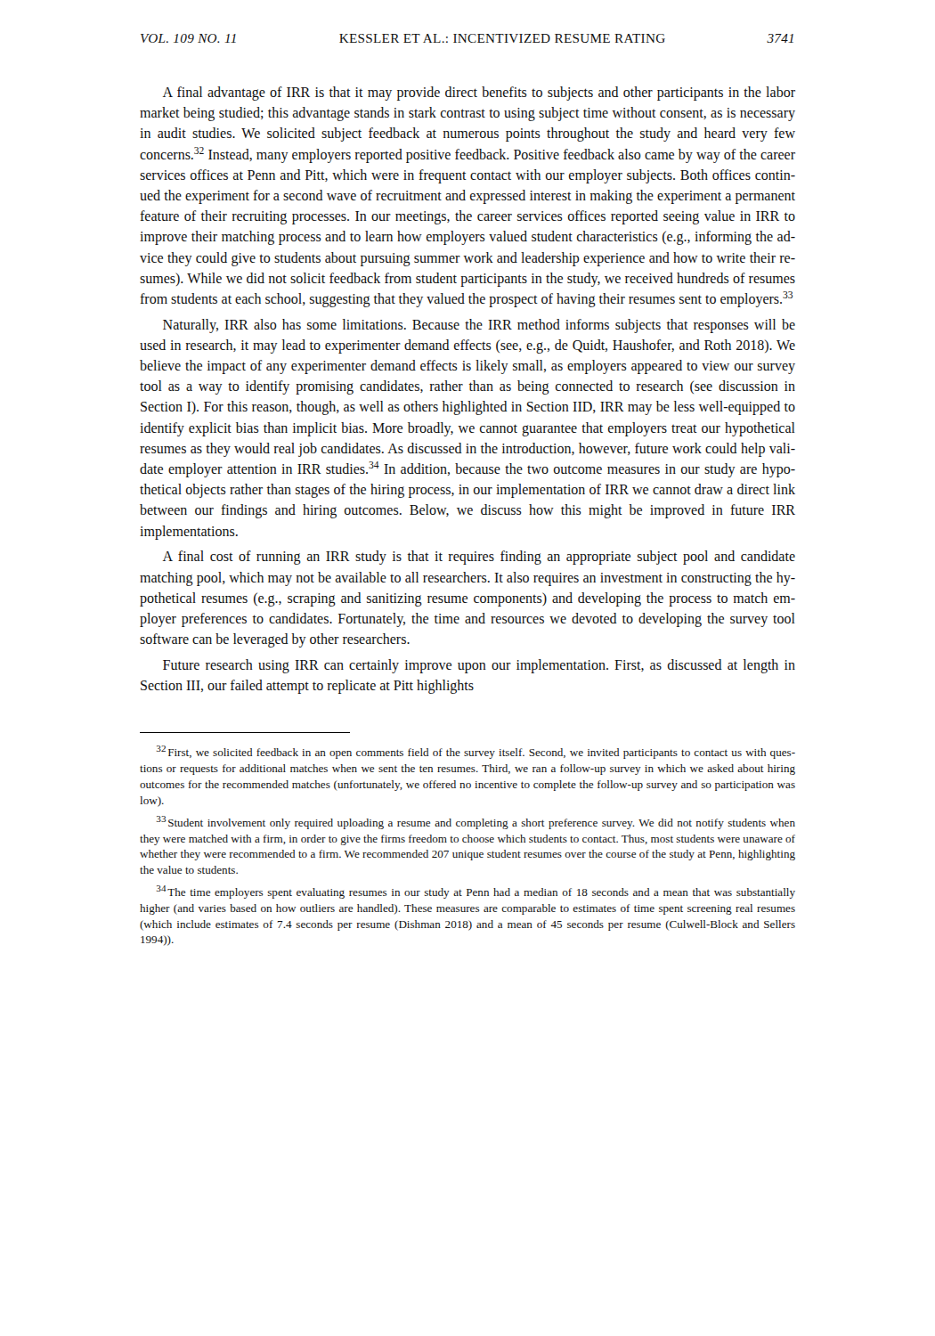VOL. 109 NO. 11 KESSLER ET AL.: INCENTIVIZED RESUME RATING 3741
A final advantage of IRR is that it may provide direct benefits to subjects and other participants in the labor market being studied; this advantage stands in stark contrast to using subject time without consent, as is necessary in audit studies. We solicited subject feedback at numerous points throughout the study and heard very few concerns.32 Instead, many employers reported positive feedback. Positive feedback also came by way of the career services offices at Penn and Pitt, which were in frequent contact with our employer subjects. Both offices continued the experiment for a second wave of recruitment and expressed interest in making the experiment a permanent feature of their recruiting processes. In our meetings, the career services offices reported seeing value in IRR to improve their matching process and to learn how employers valued student characteristics (e.g., informing the advice they could give to students about pursuing summer work and leadership experience and how to write their resumes). While we did not solicit feedback from student participants in the study, we received hundreds of resumes from students at each school, suggesting that they valued the prospect of having their resumes sent to employers.33
Naturally, IRR also has some limitations. Because the IRR method informs subjects that responses will be used in research, it may lead to experimenter demand effects (see, e.g., de Quidt, Haushofer, and Roth 2018). We believe the impact of any experimenter demand effects is likely small, as employers appeared to view our survey tool as a way to identify promising candidates, rather than as being connected to research (see discussion in Section I). For this reason, though, as well as others highlighted in Section IID, IRR may be less well-equipped to identify explicit bias than implicit bias. More broadly, we cannot guarantee that employers treat our hypothetical resumes as they would real job candidates. As discussed in the introduction, however, future work could help validate employer attention in IRR studies.34 In addition, because the two outcome measures in our study are hypothetical objects rather than stages of the hiring process, in our implementation of IRR we cannot draw a direct link between our findings and hiring outcomes. Below, we discuss how this might be improved in future IRR implementations.
A final cost of running an IRR study is that it requires finding an appropriate subject pool and candidate matching pool, which may not be available to all researchers. It also requires an investment in constructing the hypothetical resumes (e.g., scraping and sanitizing resume components) and developing the process to match employer preferences to candidates. Fortunately, the time and resources we devoted to developing the survey tool software can be leveraged by other researchers.
Future research using IRR can certainly improve upon our implementation. First, as discussed at length in Section III, our failed attempt to replicate at Pitt highlights
32 First, we solicited feedback in an open comments field of the survey itself. Second, we invited participants to contact us with questions or requests for additional matches when we sent the ten resumes. Third, we ran a follow-up survey in which we asked about hiring outcomes for the recommended matches (unfortunately, we offered no incentive to complete the follow-up survey and so participation was low).
33 Student involvement only required uploading a resume and completing a short preference survey. We did not notify students when they were matched with a firm, in order to give the firms freedom to choose which students to contact. Thus, most students were unaware of whether they were recommended to a firm. We recommended 207 unique student resumes over the course of the study at Penn, highlighting the value to students.
34 The time employers spent evaluating resumes in our study at Penn had a median of 18 seconds and a mean that was substantially higher (and varies based on how outliers are handled). These measures are comparable to estimates of time spent screening real resumes (which include estimates of 7.4 seconds per resume (Dishman 2018) and a mean of 45 seconds per resume (Culwell-Block and Sellers 1994)).